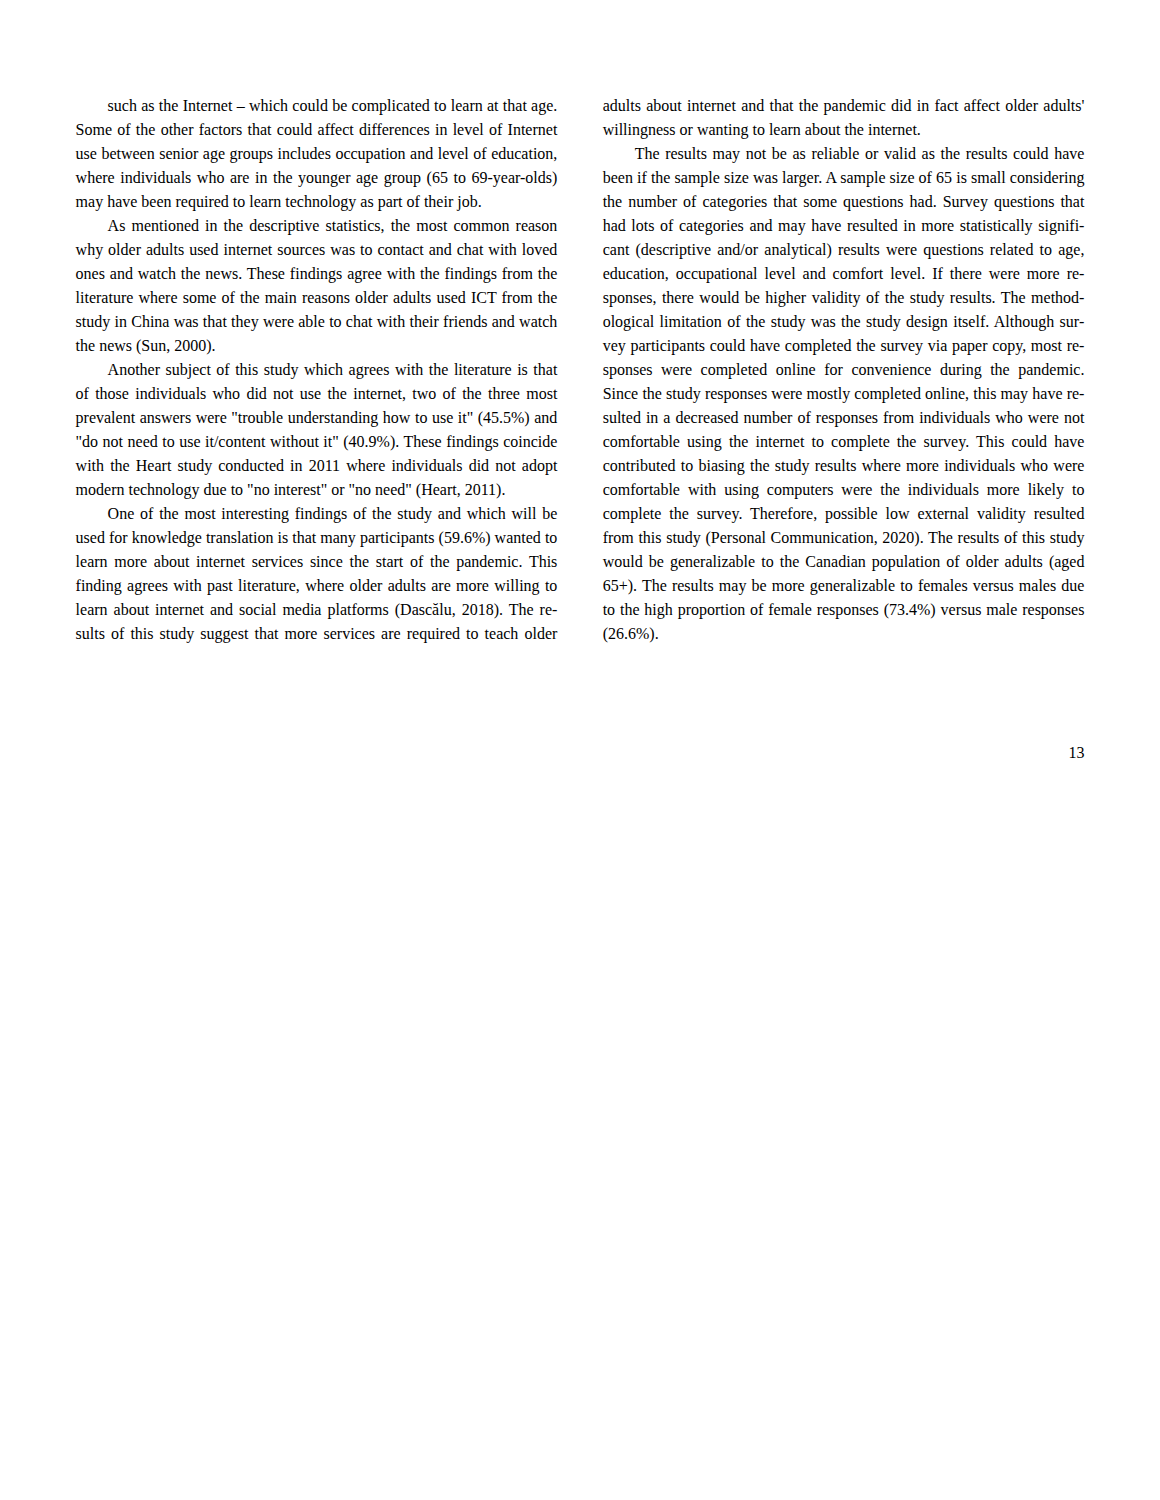such as the Internet – which could be complicated to learn at that age. Some of the other factors that could affect differences in level of Internet use between senior age groups includes occupation and level of education, where individuals who are in the younger age group (65 to 69-year-olds) may have been required to learn technology as part of their job.
As mentioned in the descriptive statistics, the most common reason why older adults used internet sources was to contact and chat with loved ones and watch the news. These findings agree with the findings from the literature where some of the main reasons older adults used ICT from the study in China was that they were able to chat with their friends and watch the news (Sun, 2000).
Another subject of this study which agrees with the literature is that of those individuals who did not use the internet, two of the three most prevalent answers were "trouble understanding how to use it" (45.5%) and "do not need to use it/content without it" (40.9%). These findings coincide with the Heart study conducted in 2011 where individuals did not adopt modern technology due to "no interest" or "no need" (Heart, 2011).
One of the most interesting findings of the study and which will be used for knowledge translation is that many participants (59.6%) wanted to learn more about internet services since the start of the pandemic. This finding agrees with past literature, where older adults are more willing to learn about internet and social media platforms (Dascălu, 2018). The results of this study suggest that more services are required to teach older adults about internet and that the pandemic did in fact affect older adults' willingness or wanting to learn about the internet.
The results may not be as reliable or valid as the results could have been if the sample size was larger. A sample size of 65 is small considering the number of categories that some questions had. Survey questions that had lots of categories and may have resulted in more statistically significant (descriptive and/or analytical) results were questions related to age, education, occupational level and comfort level. If there were more responses, there would be higher validity of the study results. The methodological limitation of the study was the study design itself. Although survey participants could have completed the survey via paper copy, most responses were completed online for convenience during the pandemic. Since the study responses were mostly completed online, this may have resulted in a decreased number of responses from individuals who were not comfortable using the internet to complete the survey. This could have contributed to biasing the study results where more individuals who were comfortable with using computers were the individuals more likely to complete the survey. Therefore, possible low external validity resulted from this study (Personal Communication, 2020). The results of this study would be generalizable to the Canadian population of older adults (aged 65+). The results may be more generalizable to females versus males due to the high proportion of female responses (73.4%) versus male responses (26.6%).
13